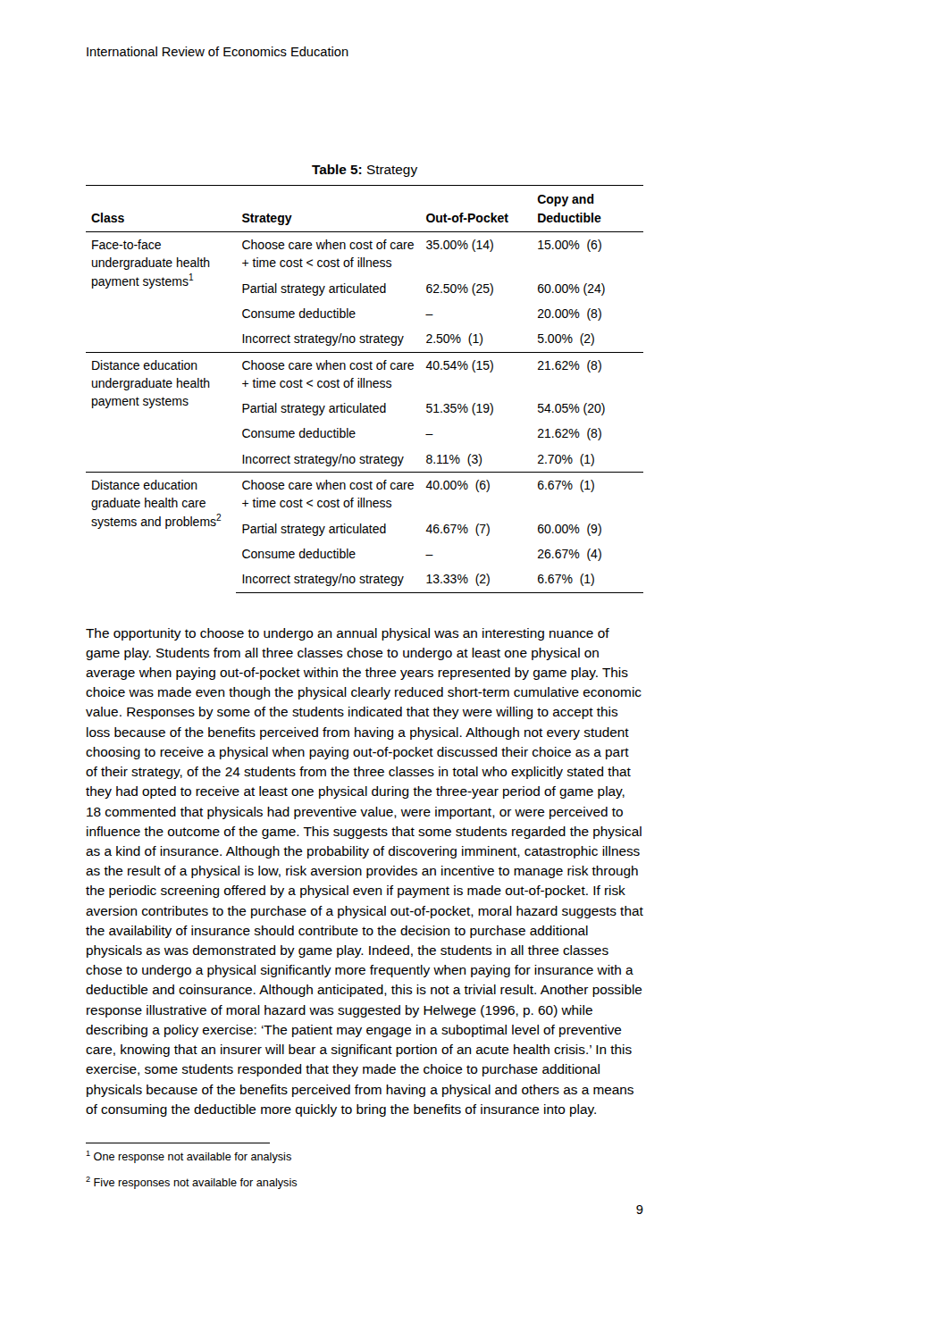International Review of Economics Education
Table 5: Strategy
| Class | Strategy | Out-of-Pocket | Copy and Deductible |
| --- | --- | --- | --- |
| Face-to-face undergraduate health payment systems 1 | Choose care when cost of care + time cost < cost of illness | 35.00% (14) | 15.00% (6) |
| Partial strategy articulated | 62.50% (25) | 60.00% (24) |
| Consume deductible | – | 20.00% (8) |
| Incorrect strategy/no strategy | 2.50% (1) | 5.00% (2) |
| Distance education undergraduate health payment systems | Choose care when cost of care + time cost < cost of illness | 40.54% (15) | 21.62% (8) |
| Partial strategy articulated | 51.35% (19) | 54.05% (20) |
| Consume deductible | – | 21.62% (8) |
| Incorrect strategy/no strategy | 8.11% (3) | 2.70% (1) |
| Distance education graduate health care systems and problems 2 | Choose care when cost of care + time cost < cost of illness | 40.00% (6) | 6.67% (1) |
| Partial strategy articulated | 46.67% (7) | 60.00% (9) |
| Consume deductible | – | 26.67% (4) |
| Incorrect strategy/no strategy | 13.33% (2) | 6.67% (1) |
The opportunity to choose to undergo an annual physical was an interesting nuance of game play. Students from all three classes chose to undergo at least one physical on average when paying out-of-pocket within the three years represented by game play. This choice was made even though the physical clearly reduced short-term cumulative economic value. Responses by some of the students indicated that they were willing to accept this loss because of the benefits perceived from having a physical. Although not every student choosing to receive a physical when paying out-of-pocket discussed their choice as a part of their strategy, of the 24 students from the three classes in total who explicitly stated that they had opted to receive at least one physical during the three-year period of game play, 18 commented that physicals had preventive value, were important, or were perceived to influence the outcome of the game. This suggests that some students regarded the physical as a kind of insurance. Although the probability of discovering imminent, catastrophic illness as the result of a physical is low, risk aversion provides an incentive to manage risk through the periodic screening offered by a physical even if payment is made out-of-pocket. If risk aversion contributes to the purchase of a physical out-of-pocket, moral hazard suggests that the availability of insurance should contribute to the decision to purchase additional physicals as was demonstrated by game play. Indeed, the students in all three classes chose to undergo a physical significantly more frequently when paying for insurance with a deductible and coinsurance. Although anticipated, this is not a trivial result. Another possible response illustrative of moral hazard was suggested by Helwege (1996, p. 60) while describing a policy exercise: ‘The patient may engage in a suboptimal level of preventive care, knowing that an insurer will bear a significant portion of an acute health crisis.’ In this exercise, some students responded that they made the choice to purchase additional physicals because of the benefits perceived from having a physical and others as a means of consuming the deductible more quickly to bring the benefits of insurance into play.
1 One response not available for analysis
2 Five responses not available for analysis
9